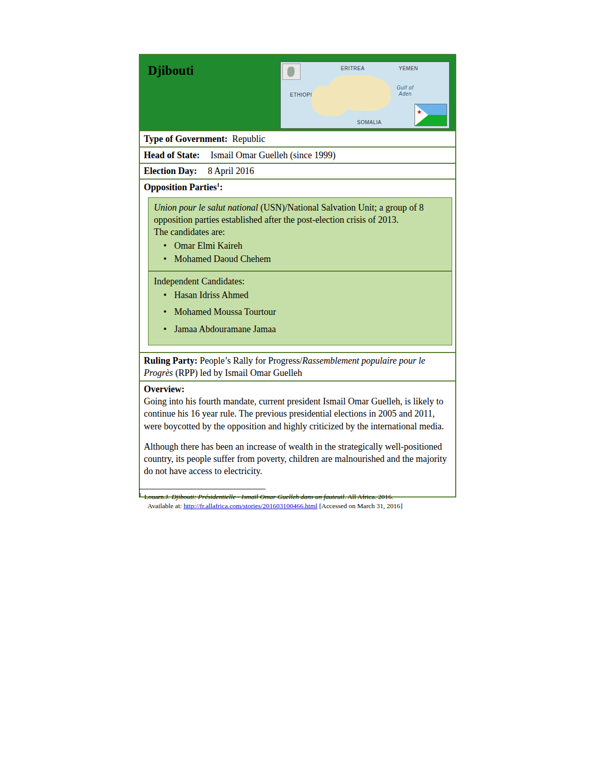| Djibouti ERITREA YEMEN DJIBOUTI ETHIOPIA Gulf of Aden Djibouti SOMALIA |
| Type of Government: Republic |
| Head of State: Ismail Omar Guelleh (since 1999) |
| Election Day: 8 April 2016 |
| Opposition Parties 1 : Union pour le salut national (USN)/National Salvation Unit; a group of 8 opposition parties established after the post-election crisis of 2013. The candidates are: Omar Elmi Kaireh Mohamed Daoud Chehem Independent Candidates: Hasan Idriss Ahmed Mohamed Moussa Tourtour Jamaa Abdouramane Jamaa |
| Ruling Party: People’s Rally for Progress/ Rassemblement populaire pour le Progrès (RPP) led by Ismail Omar Guelleh |
| Overview: Going into his fourth mandate, current president Ismail Omar Guelleh, is likely to continue his 16 year rule. The previous presidential elections in 2005 and 2011, were boycotted by the opposition and highly criticized by the international media. Although there has been an increase of wealth in the strategically well-positioned country, its people suffer from poverty, children are malnourished and the majority do not have access to electricity. |
1 Louarn.J. Djibouti: Présidentielle - Ismaïl Omar Guelleh dans un fauteuil. All Africa. 2016.
Available at: http://fr.allafrica.com/stories/201603100466.html [Accessed on March 31, 2016]